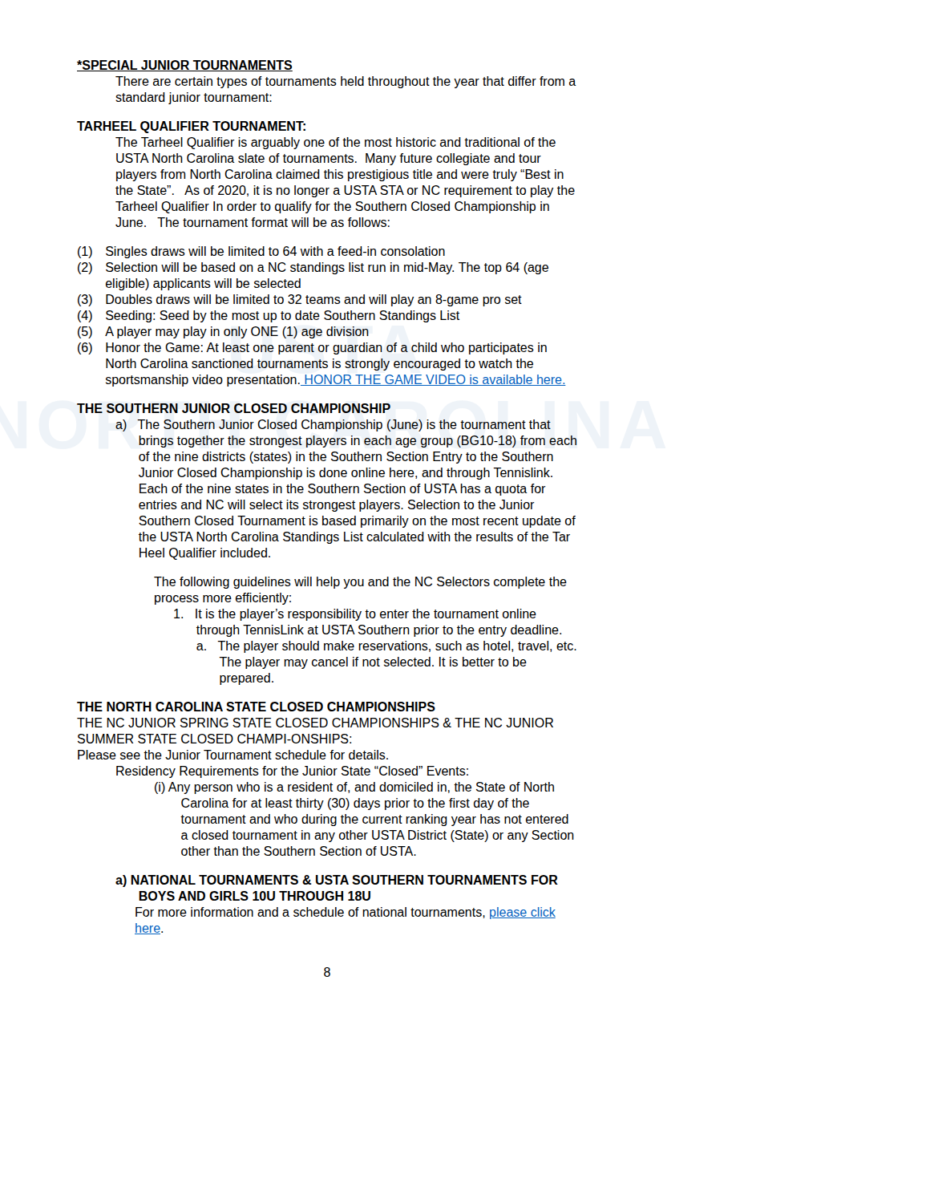USTA
NORTH CAROLINA
*SPECIAL JUNIOR TOURNAMENTS
There are certain types of tournaments held throughout the year that differ from a standard junior tournament:
TARHEEL QUALIFIER TOURNAMENT:
The Tarheel Qualifier is arguably one of the most historic and traditional of the USTA North Carolina slate of tournaments. Many future collegiate and tour players from North Carolina claimed this prestigious title and were truly “Best in the State”. As of 2020, it is no longer a USTA STA or NC requirement to play the Tarheel Qualifier In order to qualify for the Southern Closed Championship in June. The tournament format will be as follows:
Singles draws will be limited to 64 with a feed-in consolation
Selection will be based on a NC standings list run in mid-May. The top 64 (age eligible) applicants will be selected
Doubles draws will be limited to 32 teams and will play an 8-game pro set
Seeding: Seed by the most up to date Southern Standings List
A player may play in only ONE (1) age division
Honor the Game: At least one parent or guardian of a child who participates in North Carolina sanctioned tournaments is strongly encouraged to watch the sportsmanship video presentation. HONOR THE GAME VIDEO is available here.
THE SOUTHERN JUNIOR CLOSED CHAMPIONSHIP
a) The Southern Junior Closed Championship (June) is the tournament that brings together the strongest players in each age group (BG10-18) from each of the nine districts (states) in the Southern Section Entry to the Southern Junior Closed Championship is done online here, and through Tennislink. Each of the nine states in the Southern Section of USTA has a quota for entries and NC will select its strongest players. Selection to the Junior Southern Closed Tournament is based primarily on the most recent update of the USTA North Carolina Standings List calculated with the results of the Tar Heel Qualifier included.
The following guidelines will help you and the NC Selectors complete the process more efficiently:
1. It is the player’s responsibility to enter the tournament online through TennisLink at USTA Southern prior to the entry deadline.
a. The player should make reservations, such as hotel, travel, etc. The player may cancel if not selected. It is better to be prepared.
THE NORTH CAROLINA STATE CLOSED CHAMPIONSHIPS
THE NC JUNIOR SPRING STATE CLOSED CHAMPIONSHIPS & THE NC JUNIOR SUMMER STATE CLOSED CHAMPI-ONSHIPS:
Please see the Junior Tournament schedule for details.
Residency Requirements for the Junior State “Closed” Events:
(i) Any person who is a resident of, and domiciled in, the State of North Carolina for at least thirty (30) days prior to the first day of the tournament and who during the current ranking year has not entered a closed tournament in any other USTA District (State) or any Section other than the Southern Section of USTA.
a) NATIONAL TOURNAMENTS & USTA SOUTHERN TOURNAMENTS FOR BOYS AND GIRLS 10U THROUGH 18U
For more information and a schedule of national tournaments, please click here.
8